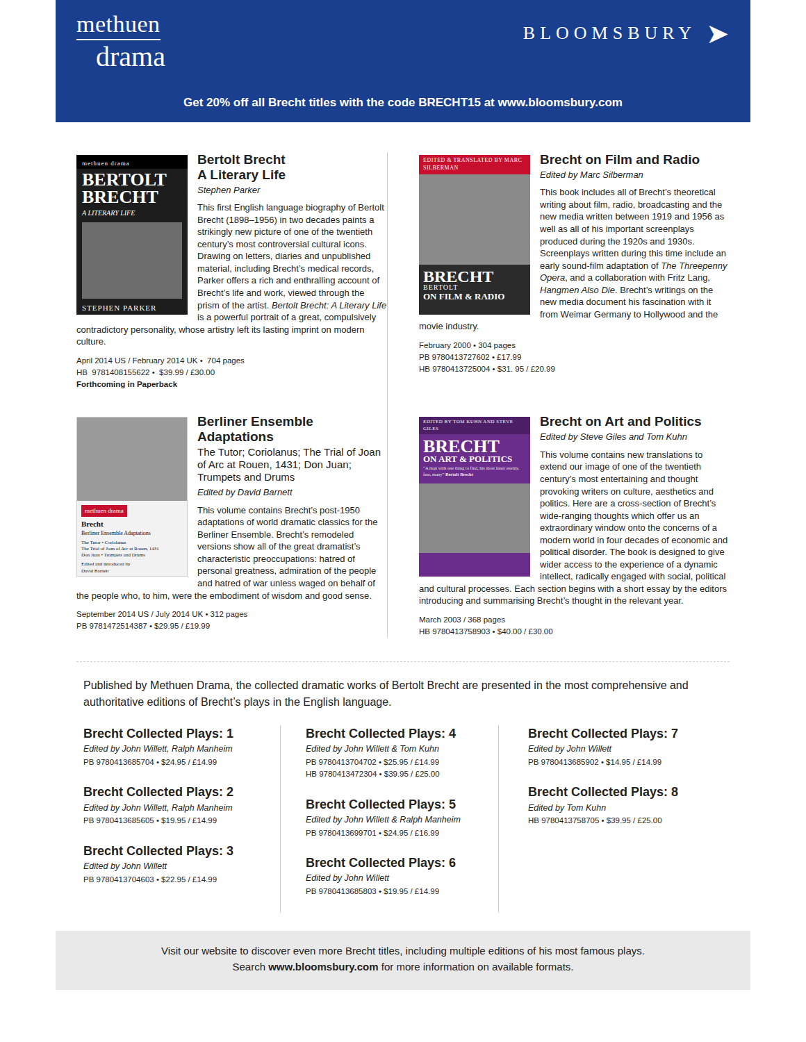methuen drama
BLOOMSBURY ➤
Get 20% off all Brecht titles with the code BRECHT15 at www.bloomsbury.com
methuen drama
BERTOLT
BRECHT
A LITERARY LIFE
STEPHEN PARKER
“A biography of genius … it was well for the best literary biography I have read” Michael Billington, Times Literary Supplement
BLOOMSBURY
Bertolt BrechtA Literary Life
Stephen Parker
This first English language biography of Bertolt Brecht (1898–1956) in two decades paints a strikingly new picture of one of the twentieth century’s most controversial cultural icons. Drawing on letters, diaries and unpublished material, including Brecht’s medical records, Parker offers a rich and enthralling account of Brecht’s life and work, viewed through the prism of the artist. Bertolt Brecht: A Literary Life is a powerful portrait of a great, compulsively contradictory personality, whose artistry left its lasting imprint on modern culture.
April 2014 US / February 2014 UK • 704 pages
HB 9781408155622 • $39.99 / £30.00
Forthcoming in Paperback
EDITED & TRANSLATED BY MARC SILBERMAN
BRECHTBERTOLT
ON FILM & RADIO
Brecht on Film and Radio
Edited by Marc Silberman
This book includes all of Brecht’s theoretical writing about film, radio, broadcasting and the new media written between 1919 and 1956 as well as all of his important screenplays produced during the 1920s and 1930s. Screenplays written during this time include an early sound-film adaptation of The Threepenny Opera, and a collaboration with Fritz Lang, Hangmen Also Die. Brecht’s writings on the new media document his fascination with it from Weimar Germany to Hollywood and the movie industry.
February 2000 • 304 pages
PB 9780413727602 • £17.99
HB 9780413725004 • $31. 95 / £20.99
methuen drama
Brecht
Berliner Ensemble Adaptations
The Tutor • Coriolanus
The Trial of Joan of Arc at Rouen, 1431
Don Juan • Trumpets and Drums
Edited and introduced by
David Barnett
BLOOMSBURY
Berliner EnsembleAdaptations
The Tutor; Coriolanus; The Trial of Joan of Arc at Rouen, 1431; Don Juan; Trumpets and Drums
Edited by David Barnett
This volume contains Brecht’s post-1950 adaptations of world dramatic classics for the Berliner Ensemble. Brecht’s remodeled versions show all of the great dramatist’s characteristic preoccupations: hatred of personal greatness, admiration of the people and hatred of war unless waged on behalf of the people who, to him, were the embodiment of wisdom and good sense.
September 2014 US / July 2014 UK • 312 pages
PB 9781472514387 • $29.95 / £19.99
EDITED BY TOM KUHN AND STEVE GILES
BRECHTON ART & POLITICS
“A man with one thing to find, his most inner enemy, fear, many” Bertolt Brecht
Brecht on Art and Politics
Edited by Steve Giles and Tom Kuhn
This volume contains new translations to extend our image of one of the twentieth century’s most entertaining and thought provoking writers on culture, aesthetics and politics. Here are a cross-section of Brecht’s wide-ranging thoughts which offer us an extraordinary window onto the concerns of a modern world in four decades of economic and political disorder. The book is designed to give wider access to the experience of a dynamic intellect, radically engaged with social, political and cultural processes. Each section begins with a short essay by the editors introducing and summarising Brecht’s thought in the relevant year.
March 2003 / 368 pages
HB 9780413758903 • $40.00 / £30.00
Published by Methuen Drama, the collected dramatic works of Bertolt Brecht are presented in the most comprehensive and authoritative editions of Brecht’s plays in the English language.
Brecht Collected Plays: 1
Edited by John Willett, Ralph Manheim
PB 9780413685704 • $24.95 / £14.99
Brecht Collected Plays: 2
Edited by John Willett, Ralph Manheim
PB 9780413685605 • $19.95 / £14.99
Brecht Collected Plays: 3
Edited by John Willett
PB 9780413704603 • $22.95 / £14.99
Brecht Collected Plays: 4
Edited by John Willett & Tom Kuhn
PB 9780413704702 • $25.95 / £14.99
HB 9780413472304 • $39.95 / £25.00
Brecht Collected Plays: 5
Edited by John Willett & Ralph Manheim
PB 9780413699701 • $24.95 / £16.99
Brecht Collected Plays: 6
Edited by John Willett
PB 9780413685803 • $19.95 / £14.99
Brecht Collected Plays: 7
Edited by John Willett
PB 9780413685902 • $14.95 / £14.99
Brecht Collected Plays: 8
Edited by Tom Kuhn
HB 9780413758705 • $39.95 / £25.00
Visit our website to discover even more Brecht titles, including multiple editions of his most famous plays.
Search www.bloomsbury.com for more information on available formats.